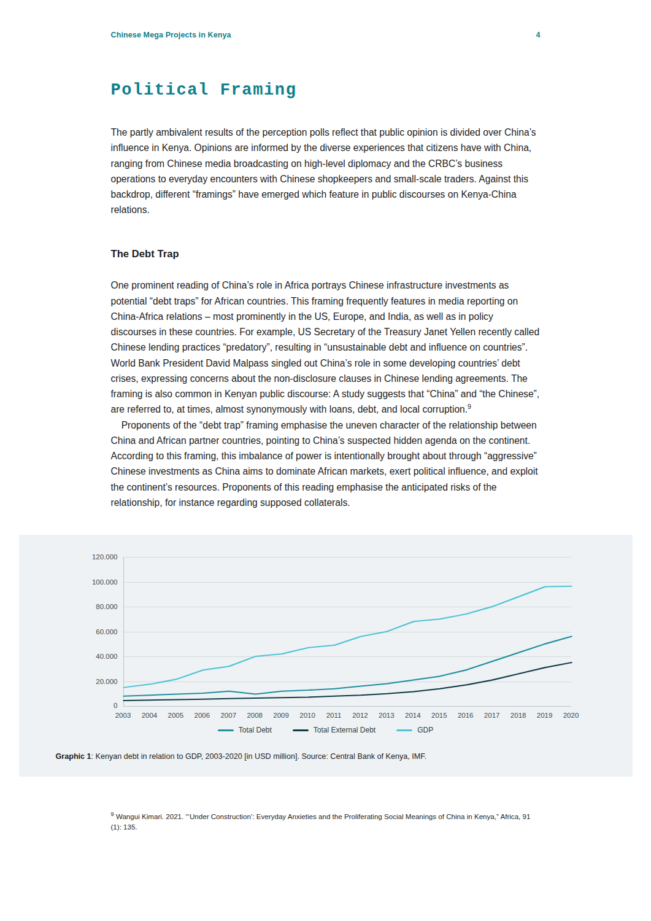Chinese Mega Projects in Kenya 4
Political Framing
The partly ambivalent results of the perception polls reflect that public opinion is divided over China’s influence in Kenya. Opinions are informed by the diverse experiences that citizens have with China, ranging from Chinese media broadcasting on high-level diplomacy and the CRBC’s business operations to everyday encounters with Chinese shopkeepers and small-scale traders. Against this backdrop, different “framings” have emerged which feature in public discourses on Kenya-China relations.
The Debt Trap
One prominent reading of China’s role in Africa portrays Chinese infrastructure investments as potential “debt traps” for African countries. This framing frequently features in media reporting on China-Africa relations – most prominently in the US, Europe, and India, as well as in policy discourses in these countries. For example, US Secretary of the Treasury Janet Yellen recently called Chinese lending practices “predatory”, resulting in “unsustainable debt and influence on countries”. World Bank President David Malpass singled out China’s role in some developing countries’ debt crises, expressing concerns about the non-disclosure clauses in Chinese lending agreements. The framing is also common in Kenyan public discourse: A study suggests that “China” and “the Chinese”, are referred to, at times, almost synonymously with loans, debt, and local corruption.9
Proponents of the “debt trap” framing emphasise the uneven character of the relationship between China and African partner countries, pointing to China’s suspected hidden agenda on the continent. According to this framing, this imbalance of power is intentionally brought about through “aggressive” Chinese investments as China aims to dominate African markets, exert political influence, and exploit the continent’s resources. Proponents of this reading emphasise the anticipated risks of the relationship, for instance regarding supposed collaterals.
120.000
100.000
80.000
60.000
40.000
20.000
0
2003 2004 2005 2006 2007 2008 2009 2010 2011 2012 2013 2014 2015 2016 2017 2018 2019 2020
Total Debt Total External Debt GDP
Graphic 1: Kenyan debt in relation to GDP, 2003-2020 [in USD million]. Source: Central Bank of Kenya, IMF.
9 Wangui Kimari. 2021. “‘Under Construction’: Everyday Anxieties and the Proliferating Social Meanings of China in Kenya,” Africa, 91 (1): 135.